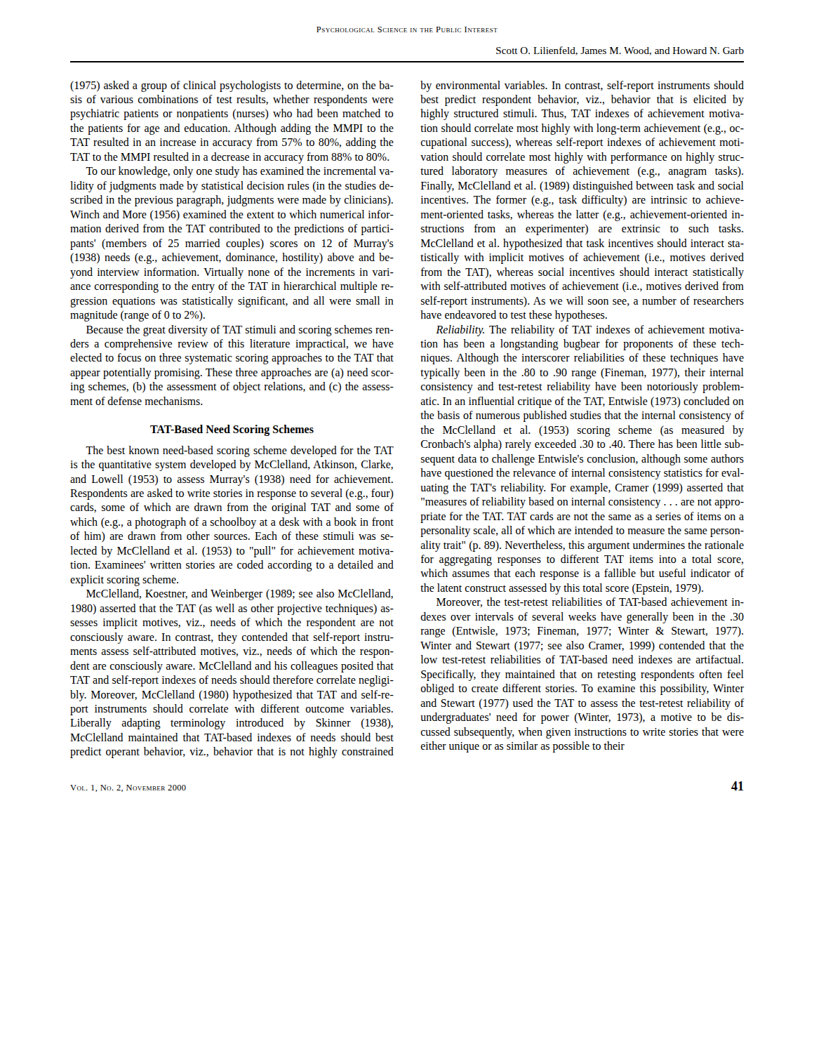Psychological Science in the Public Interest
Scott O. Lilienfeld, James M. Wood, and Howard N. Garb
(1975) asked a group of clinical psychologists to determine, on the basis of various combinations of test results, whether respondents were psychiatric patients or nonpatients (nurses) who had been matched to the patients for age and education. Although adding the MMPI to the TAT resulted in an increase in accuracy from 57% to 80%, adding the TAT to the MMPI resulted in a decrease in accuracy from 88% to 80%.
To our knowledge, only one study has examined the incremental validity of judgments made by statistical decision rules (in the studies described in the previous paragraph, judgments were made by clinicians). Winch and More (1956) examined the extent to which numerical information derived from the TAT contributed to the predictions of participants' (members of 25 married couples) scores on 12 of Murray's (1938) needs (e.g., achievement, dominance, hostility) above and beyond interview information. Virtually none of the increments in variance corresponding to the entry of the TAT in hierarchical multiple regression equations was statistically significant, and all were small in magnitude (range of 0 to 2%).
Because the great diversity of TAT stimuli and scoring schemes renders a comprehensive review of this literature impractical, we have elected to focus on three systematic scoring approaches to the TAT that appear potentially promising. These three approaches are (a) need scoring schemes, (b) the assessment of object relations, and (c) the assessment of defense mechanisms.
TAT-Based Need Scoring Schemes
The best known need-based scoring scheme developed for the TAT is the quantitative system developed by McClelland, Atkinson, Clarke, and Lowell (1953) to assess Murray's (1938) need for achievement. Respondents are asked to write stories in response to several (e.g., four) cards, some of which are drawn from the original TAT and some of which (e.g., a photograph of a schoolboy at a desk with a book in front of him) are drawn from other sources. Each of these stimuli was selected by McClelland et al. (1953) to "pull" for achievement motivation. Examinees' written stories are coded according to a detailed and explicit scoring scheme.
McClelland, Koestner, and Weinberger (1989; see also McClelland, 1980) asserted that the TAT (as well as other projective techniques) assesses implicit motives, viz., needs of which the respondent are not consciously aware. In contrast, they contended that self-report instruments assess self-attributed motives, viz., needs of which the respondent are consciously aware. McClelland and his colleagues posited that TAT and self-report indexes of needs should therefore correlate negligibly. Moreover, McClelland (1980) hypothesized that TAT and self-report instruments should correlate with different outcome variables. Liberally adapting terminology introduced by Skinner (1938), McClelland maintained that TAT-based indexes of needs should best predict operant behavior, viz., behavior that is not highly constrained by environmental variables. In contrast, self-report instruments should best predict respondent behavior, viz., behavior that is elicited by highly structured stimuli. Thus, TAT indexes of achievement motivation should correlate most highly with long-term achievement (e.g., occupational success), whereas self-report indexes of achievement motivation should correlate most highly with performance on highly structured laboratory measures of achievement (e.g., anagram tasks). Finally, McClelland et al. (1989) distinguished between task and social incentives. The former (e.g., task difficulty) are intrinsic to achievement-oriented tasks, whereas the latter (e.g., achievement-oriented instructions from an experimenter) are extrinsic to such tasks. McClelland et al. hypothesized that task incentives should interact statistically with implicit motives of achievement (i.e., motives derived from the TAT), whereas social incentives should interact statistically with self-attributed motives of achievement (i.e., motives derived from self-report instruments). As we will soon see, a number of researchers have endeavored to test these hypotheses.
Reliability. The reliability of TAT indexes of achievement motivation has been a longstanding bugbear for proponents of these techniques. Although the interscorer reliabilities of these techniques have typically been in the .80 to .90 range (Fineman, 1977), their internal consistency and test-retest reliability have been notoriously problematic. In an influential critique of the TAT, Entwisle (1973) concluded on the basis of numerous published studies that the internal consistency of the McClelland et al. (1953) scoring scheme (as measured by Cronbach's alpha) rarely exceeded .30 to .40. There has been little subsequent data to challenge Entwisle's conclusion, although some authors have questioned the relevance of internal consistency statistics for evaluating the TAT's reliability. For example, Cramer (1999) asserted that "measures of reliability based on internal consistency . . . are not appropriate for the TAT. TAT cards are not the same as a series of items on a personality scale, all of which are intended to measure the same personality trait" (p. 89). Nevertheless, this argument undermines the rationale for aggregating responses to different TAT items into a total score, which assumes that each response is a fallible but useful indicator of the latent construct assessed by this total score (Epstein, 1979).
Moreover, the test-retest reliabilities of TAT-based achievement indexes over intervals of several weeks have generally been in the .30 range (Entwisle, 1973; Fineman, 1977; Winter & Stewart, 1977). Winter and Stewart (1977; see also Cramer, 1999) contended that the low test-retest reliabilities of TAT-based need indexes are artifactual. Specifically, they maintained that on retesting respondents often feel obliged to create different stories. To examine this possibility, Winter and Stewart (1977) used the TAT to assess the test-retest reliability of undergraduates' need for power (Winter, 1973), a motive to be discussed subsequently, when given instructions to write stories that were either unique or as similar as possible to their
Vol. 1, No. 2, November 2000 41